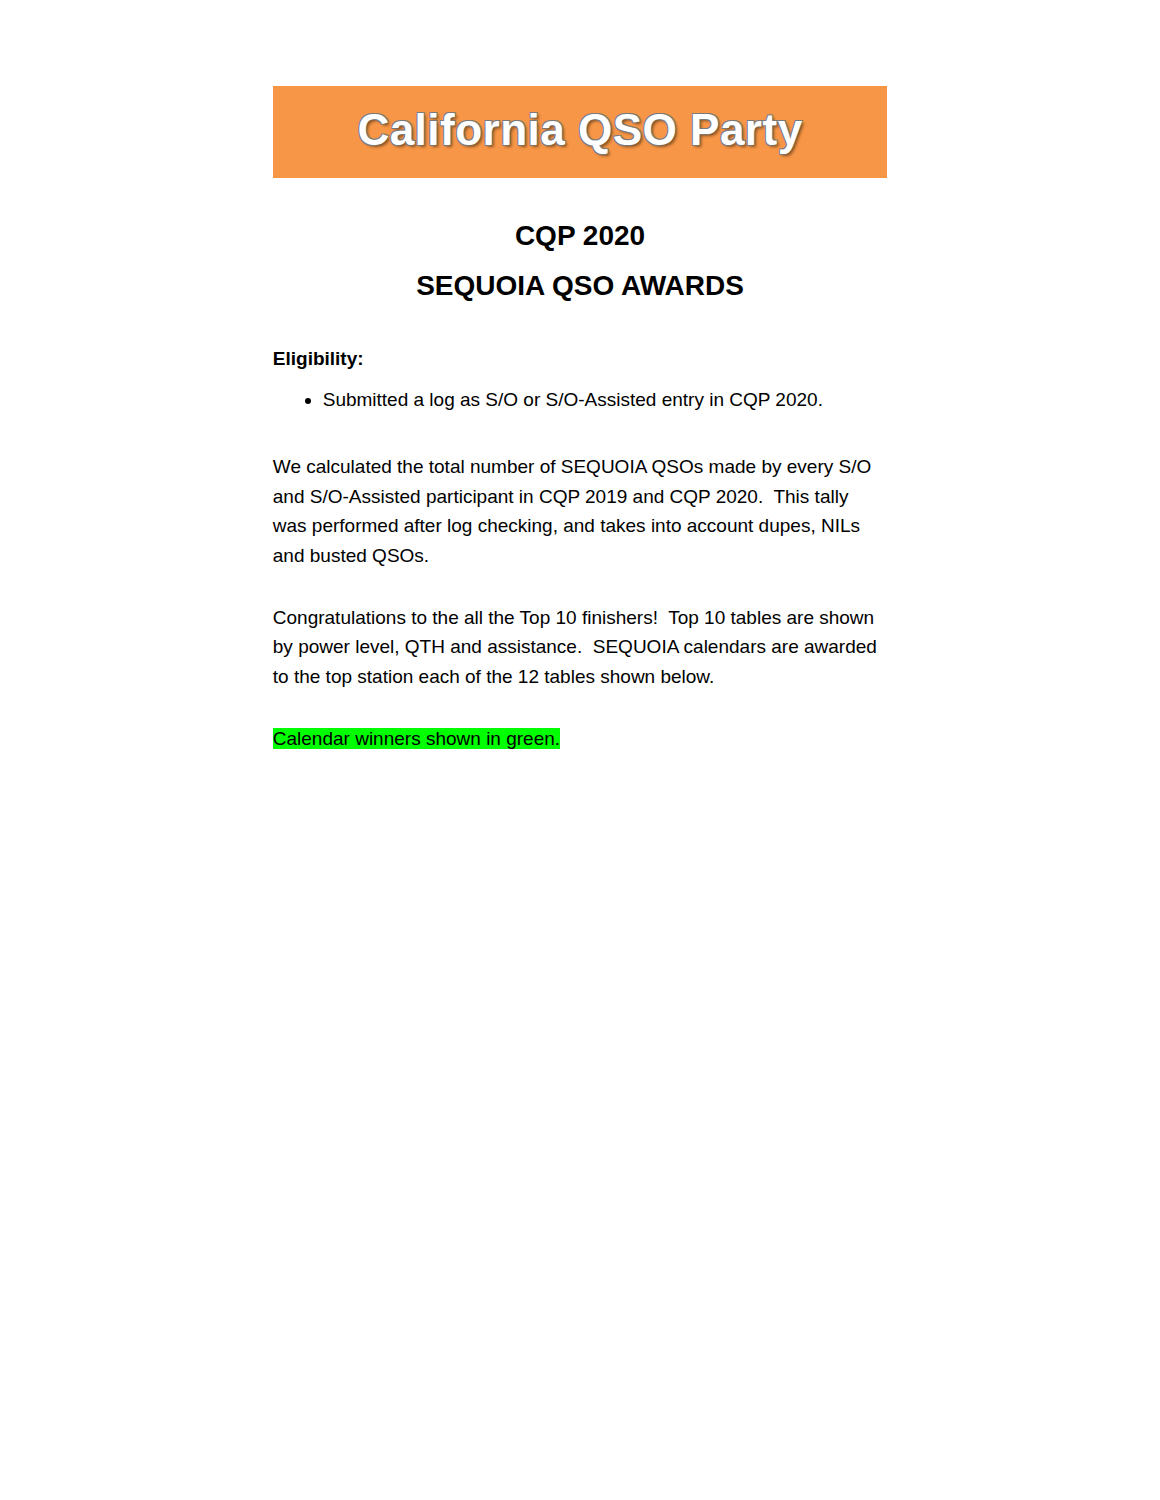California QSO Party
CQP 2020 SEQUOIA QSO AWARDS
Eligibility:
Submitted a log as S/O or S/O-Assisted entry in CQP 2020.
We calculated the total number of SEQUOIA QSOs made by every S/O and S/O-Assisted participant in CQP 2019 and CQP 2020. This tally was performed after log checking, and takes into account dupes, NILs and busted QSOs.
Congratulations to the all the Top 10 finishers! Top 10 tables are shown by power level, QTH and assistance. SEQUOIA calendars are awarded to the top station each of the 12 tables shown below.
Calendar winners shown in green.